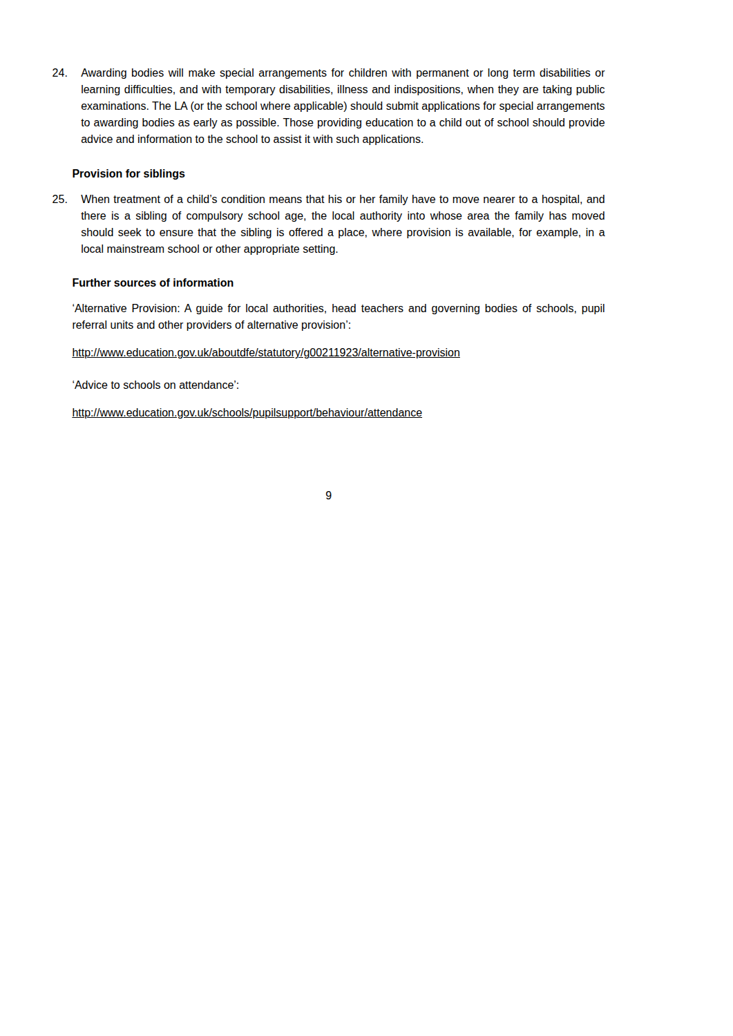24. Awarding bodies will make special arrangements for children with permanent or long term disabilities or learning difficulties, and with temporary disabilities, illness and indispositions, when they are taking public examinations. The LA (or the school where applicable) should submit applications for special arrangements to awarding bodies as early as possible. Those providing education to a child out of school should provide advice and information to the school to assist it with such applications.
Provision for siblings
25. When treatment of a child’s condition means that his or her family have to move nearer to a hospital, and there is a sibling of compulsory school age, the local authority into whose area the family has moved should seek to ensure that the sibling is offered a place, where provision is available, for example, in a local mainstream school or other appropriate setting.
Further sources of information
‘Alternative Provision: A guide for local authorities, head teachers and governing bodies of schools, pupil referral units and other providers of alternative provision’:
http://www.education.gov.uk/aboutdfe/statutory/g00211923/alternative-provision
‘Advice to schools on attendance’:
http://www.education.gov.uk/schools/pupilsupport/behaviour/attendance
9